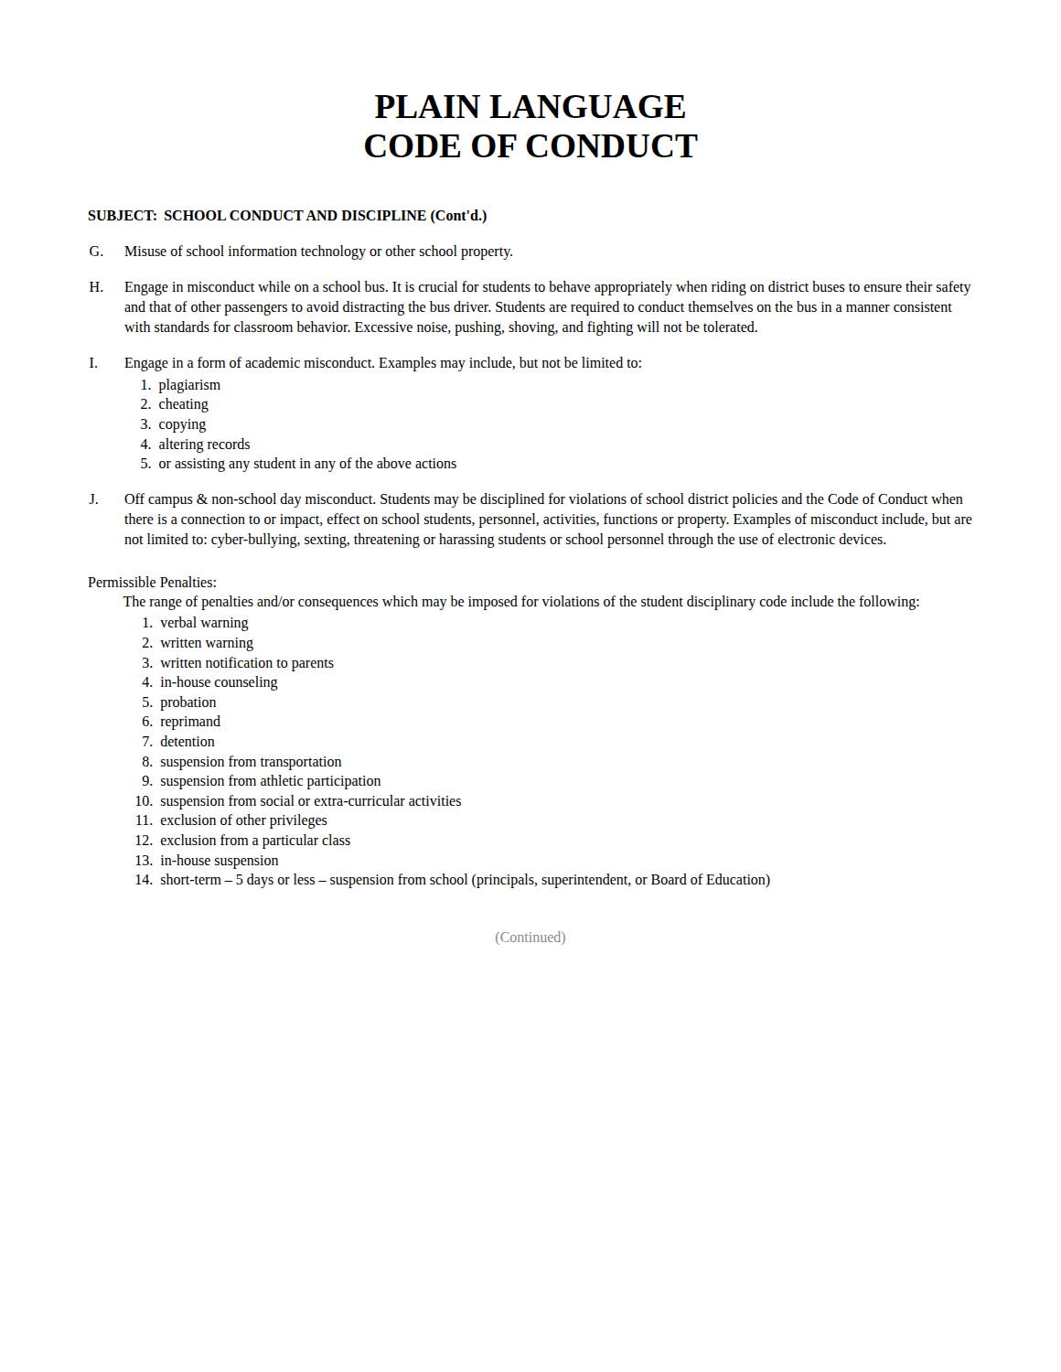PLAIN LANGUAGE
CODE OF CONDUCT
SUBJECT: SCHOOL CONDUCT AND DISCIPLINE (Cont'd.)
G.
Misuse of school information technology or other school property.
H.
Engage in misconduct while on a school bus. It is crucial for students to behave appropriately when riding on district buses to ensure their safety and that of other passengers to avoid distracting the bus driver. Students are required to conduct themselves on the bus in a manner consistent with standards for classroom behavior. Excessive noise, pushing, shoving, and fighting will not be tolerated.
I.
Engage in a form of academic misconduct. Examples may include, but not be limited to:
plagiarism
cheating
copying
altering records
or assisting any student in any of the above actions
J.
Off campus & non-school day misconduct. Students may be disciplined for violations of school district policies and the Code of Conduct when there is a connection to or impact, effect on school students, personnel, activities, functions or property. Examples of misconduct include, but are not limited to: cyber-bullying, sexting, threatening or harassing students or school personnel through the use of electronic devices.
Permissible Penalties:
The range of penalties and/or consequences which may be imposed for violations of the student disciplinary code include the following:
verbal warning
written warning
written notification to parents
in-house counseling
probation
reprimand
detention
suspension from transportation
suspension from athletic participation
suspension from social or extra-curricular activities
exclusion of other privileges
exclusion from a particular class
in-house suspension
short-term – 5 days or less – suspension from school (principals, superintendent, or Board of Education)
(Continued)